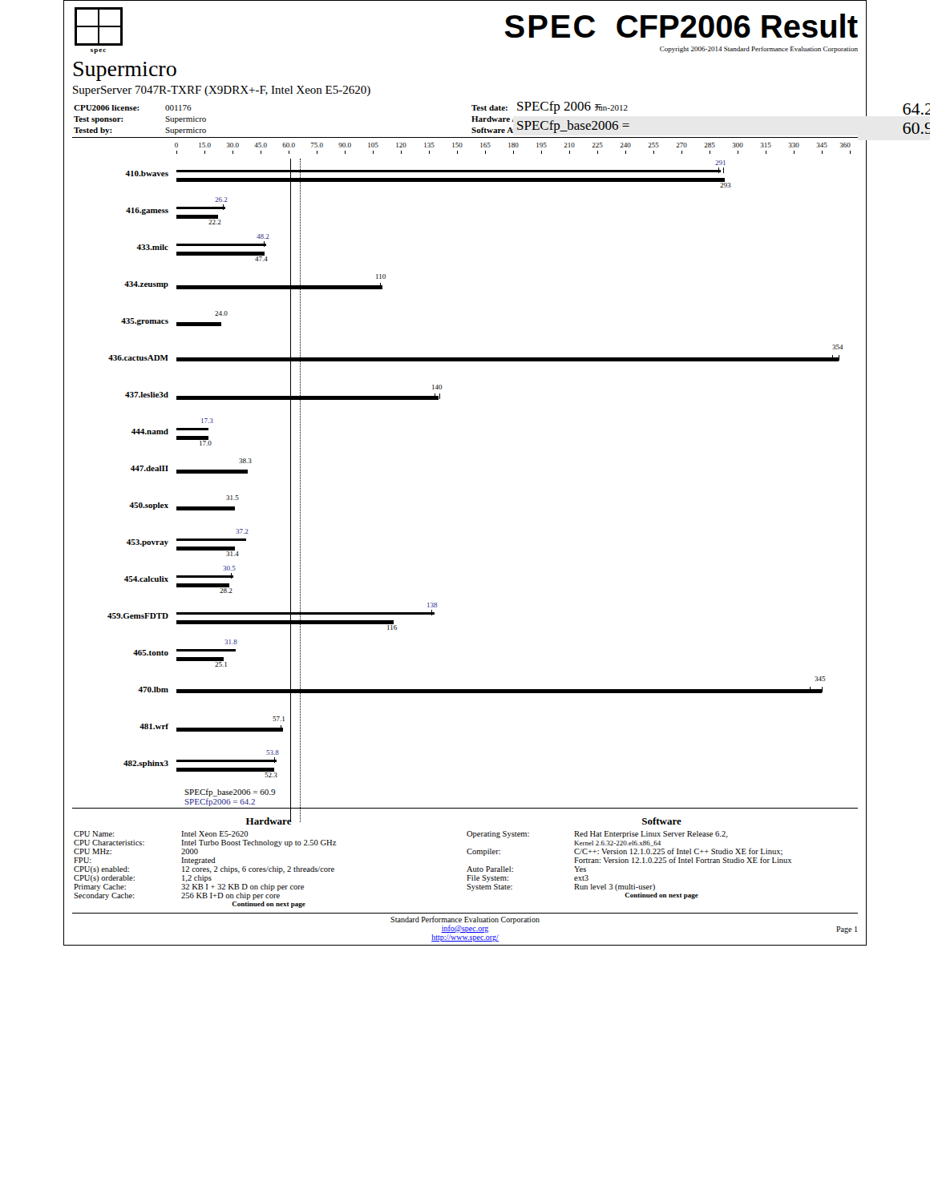spec
SPEC CFP2006 Result
Copyright 2006-2014 Standard Performance Evaluation Corporation
Supermicro
SuperServer 7047R-TXRF (X9DRX+-F, Intel Xeon E5-2620)
| SPECfp 2006 = | 64.2 |
| SPECfp_base2006 = | 60.9 |
| CPU2006 license: | 001176 | Test date: | Jun-2012 |
| Test sponsor: | Supermicro | Hardware Availability: | Mar-2012 |
| Tested by: | Supermicro | Software Availability: | Dec-2011 |
0
15.0
30.0
45.0
60.0
75.0
90.0
105
120
135
150
165
180
195
210
225
240
255
270
285
300
315
330
345
360
410.bwaves
291
293
416.gamess
26.2
22.2
433.milc
48.2
47.4
434.zeusmp
110
435.gromacs
24.0
436.cactusADM
354
437.leslie3d
140
444.namd
17.3
17.0
447.dealII
38.3
450.soplex
31.5
453.povray
37.2
31.4
454.calculix
30.5
28.2
459.GemsFDTD
138
116
465.tonto
31.8
25.1
470.lbm
345
481.wrf
57.1
482.sphinx3
53.8
52.3
SPECfp_base2006 = 60.9
SPECfp2006 = 64.2
Hardware
| CPU Name: | Intel Xeon E5-2620 |
| CPU Characteristics: | Intel Turbo Boost Technology up to 2.50 GHz |
| CPU MHz: | 2000 |
| FPU: | Integrated |
| CPU(s) enabled: | 12 cores, 2 chips, 6 cores/chip, 2 threads/core |
| CPU(s) orderable: | 1,2 chips |
| Primary Cache: | 32 KB I + 32 KB D on chip per core |
| Secondary Cache: | 256 KB I+D on chip per core |
Continued on next page
Software
| Operating System: | Red Hat Enterprise Linux Server Release 6.2, Kernel 2.6.32-220.el6.x86_64 |
| Compiler: | C/C++: Version 12.1.0.225 of Intel C++ Studio XE for Linux; Fortran: Version 12.1.0.225 of Intel Fortran Studio XE for Linux |
| Auto Parallel: | Yes |
| File System: | ext3 |
| System State: | Run level 3 (multi-user) |
Continued on next page
Standard Performance Evaluation Corporation
info@spec.org
http://www.spec.org/
Page 1